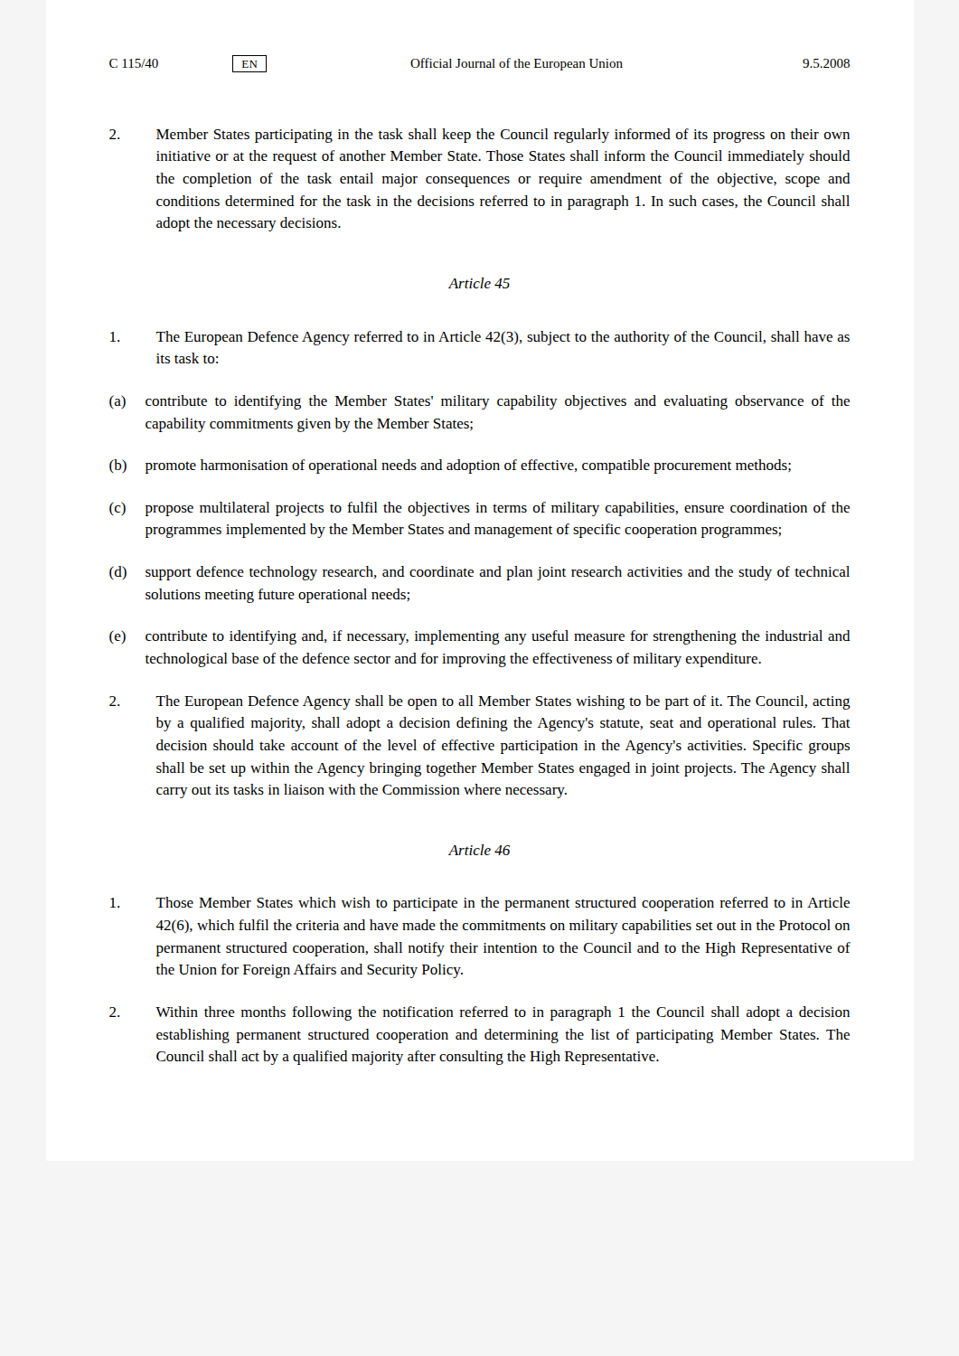C 115/40
EN
Official Journal of the European Union
9.5.2008
2.
Member States participating in the task shall keep the Council regularly informed of its progress on their own initiative or at the request of another Member State. Those States shall inform the Council immediately should the completion of the task entail major consequences or require amendment of the objective, scope and conditions determined for the task in the decisions referred to in paragraph 1. In such cases, the Council shall adopt the necessary decisions.
Article 45
1.
The European Defence Agency referred to in Article 42(3), subject to the authority of the Council, shall have as its task to:
(a) contribute to identifying the Member States' military capability objectives and evaluating observance of the capability commitments given by the Member States;
(b) promote harmonisation of operational needs and adoption of effective, compatible procurement methods;
(c) propose multilateral projects to fulfil the objectives in terms of military capabilities, ensure coordination of the programmes implemented by the Member States and management of specific cooperation programmes;
(d) support defence technology research, and coordinate and plan joint research activities and the study of technical solutions meeting future operational needs;
(e) contribute to identifying and, if necessary, implementing any useful measure for strengthening the industrial and technological base of the defence sector and for improving the effectiveness of military expenditure.
2.
The European Defence Agency shall be open to all Member States wishing to be part of it. The Council, acting by a qualified majority, shall adopt a decision defining the Agency's statute, seat and operational rules. That decision should take account of the level of effective participation in the Agency's activities. Specific groups shall be set up within the Agency bringing together Member States engaged in joint projects. The Agency shall carry out its tasks in liaison with the Commission where necessary.
Article 46
1.
Those Member States which wish to participate in the permanent structured cooperation referred to in Article 42(6), which fulfil the criteria and have made the commitments on military capabilities set out in the Protocol on permanent structured cooperation, shall notify their intention to the Council and to the High Representative of the Union for Foreign Affairs and Security Policy.
2.
Within three months following the notification referred to in paragraph 1 the Council shall adopt a decision establishing permanent structured cooperation and determining the list of participating Member States. The Council shall act by a qualified majority after consulting the High Representative.